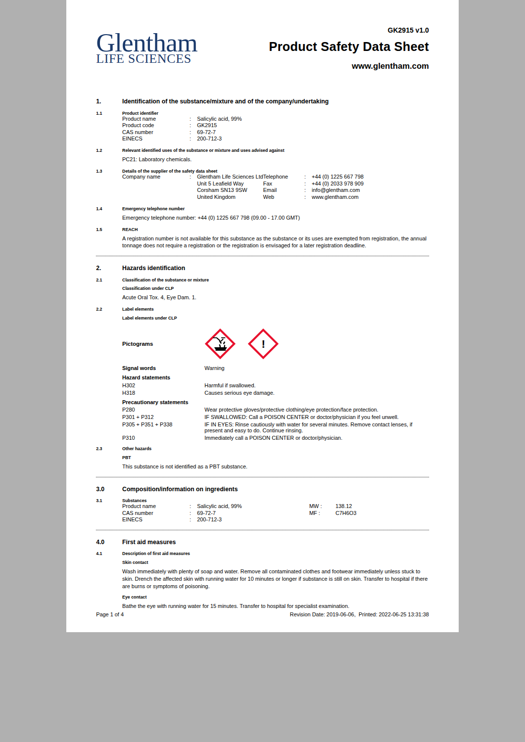Glentham LIFE SCIENCES
GK2915 v1.0
Product Safety Data Sheet
www.glentham.com
1.
Identification of the substance/mixture and of the company/undertaking
1.1
Product identifier
| Product name | : | Salicylic acid, 99% |
| Product code | : | GK2915 |
| CAS number | : | 69-72-7 |
| EINECS | : | 200-712-3 |
1.2
Relevant identified uses of the substance or mixture and uses advised against
PC21: Laboratory chemicals.
1.3
Details of the supplier of the safety data sheet
| Company name | : | Glentham Life Sciences Ltd | Telephone | : | +44 (0) 1225 667 798 |
| | | Unit 5 Leafield Way | Fax | : | +44 (0) 2033 978 909 |
| | | Corsham SN13 9SW | Email | : | info@glentham.com |
| | | United Kingdom | Web | : | www.glentham.com |
1.4
Emergency telephone number
Emergency telephone number: +44 (0) 1225 667 798 (09.00 - 17.00 GMT)
1.5
REACH
A registration number is not available for this substance as the substance or its uses are exempted from registration, the annual tonnage does not require a registration or the registration is envisaged for a later registration deadline.
2.
Hazards identification
2.1
Classification of the substance or mixture
Classification under CLP
Acute Oral Tox. 4, Eye Dam. 1.
2.2
Label elements
Label elements under CLP
Pictograms
!
Signal words
Warning
Hazard statements
H302
Harmful if swallowed.
H318
Causes serious eye damage.
Precautionary statements
P280
Wear protective gloves/protective clothing/eye protection/face protection.
P301 + P312
IF SWALLOWED: Call a POISON CENTER or doctor/physician if you feel unwell.
P305 + P351 + P338
IF IN EYES: Rinse cautiously with water for several minutes. Remove contact lenses, if present and easy to do. Continue rinsing.
P310
Immediately call a POISON CENTER or doctor/physician.
2.3
Other hazards
PBT
This substance is not identified as a PBT substance.
3.0
Composition/information on ingredients
3.1
Substances
| Product name | : | Salicylic acid, 99% | MW : | 138.12 |
| CAS number | : | 69-72-7 | MF : | C7H6O3 |
| EINECS | : | 200-712-3 | | |
4.0
First aid measures
4.1
Description of first aid measures
Skin contact
Wash immediately with plenty of soap and water. Remove all contaminated clothes and footwear immediately unless stuck to skin. Drench the affected skin with running water for 10 minutes or longer if substance is still on skin. Transfer to hospital if there are burns or symptoms of poisoning.
Eye contact
Bathe the eye with running water for 15 minutes. Transfer to hospital for specialist examination.
Page 1 of 4
Revision Date: 2019-06-06, Printed: 2022-06-25 13:31:38